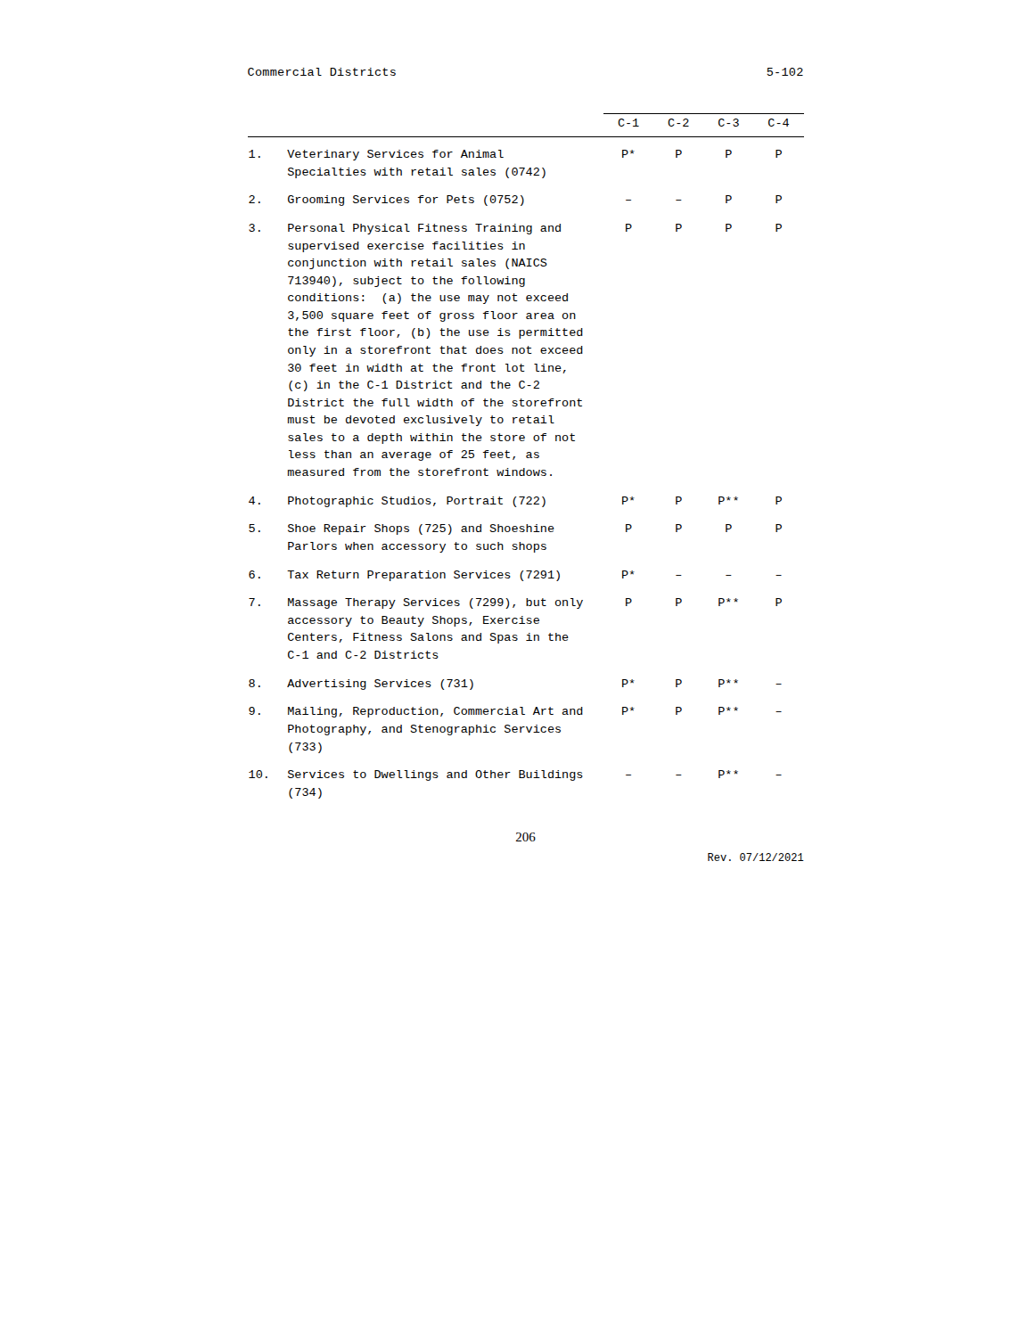Commercial Districts
5-102
| | | C-1 | C-2 | C-3 | C-4 |
| --- | --- | --- | --- | --- | --- |
| 1. | Veterinary Services for Animal Specialties with retail sales (0742) | P* | P | P | P |
| 2. | Grooming Services for Pets (0752) | – | – | P | P |
| 3. | Personal Physical Fitness Training and supervised exercise facilities in conjunction with retail sales (NAICS 713940), subject to the following conditions: (a) the use may not exceed 3,500 square feet of gross floor area on the first floor, (b) the use is permitted only in a storefront that does not exceed 30 feet in width at the front lot line, (c) in the C-1 District and the C-2 District the full width of the storefront must be devoted exclusively to retail sales to a depth within the store of not less than an average of 25 feet, as measured from the storefront windows. | P | P | P | P |
| 4. | Photographic Studios, Portrait (722) | P* | P | P** | P |
| 5. | Shoe Repair Shops (725) and Shoeshine Parlors when accessory to such shops | P | P | P | P |
| 6. | Tax Return Preparation Services (7291) | P* | – | – | – |
| 7. | Massage Therapy Services (7299), but only accessory to Beauty Shops, Exercise Centers, Fitness Salons and Spas in the C-1 and C-2 Districts | P | P | P** | P |
| 8. | Advertising Services (731) | P* | P | P** | – |
| 9. | Mailing, Reproduction, Commercial Art and Photography, and Stenographic Services (733) | P* | P | P** | – |
| 10. | Services to Dwellings and Other Buildings (734) | – | – | P** | – |
206
Rev. 07/12/2021